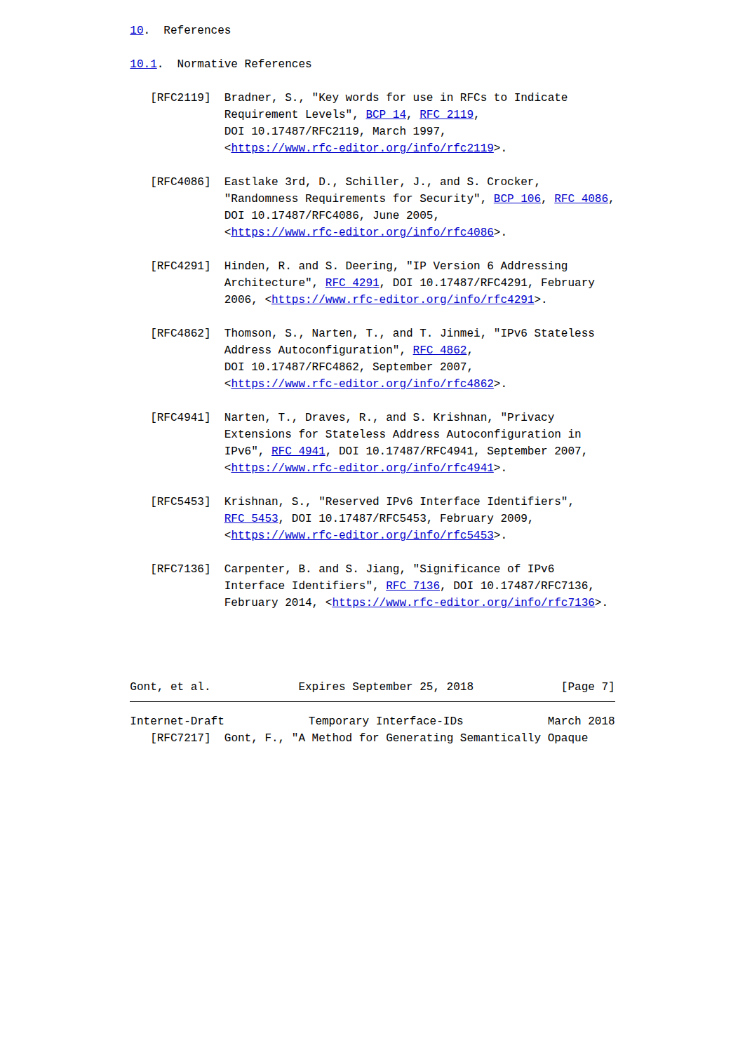10.  References

10.1.  Normative References

   [RFC2119]  Bradner, S., "Key words for use in RFCs to Indicate
              Requirement Levels", BCP 14, RFC 2119,
              DOI 10.17487/RFC2119, March 1997,
              <https://www.rfc-editor.org/info/rfc2119>.

   [RFC4086]  Eastlake 3rd, D., Schiller, J., and S. Crocker,
              "Randomness Requirements for Security", BCP 106, RFC 4086,
              DOI 10.17487/RFC4086, June 2005,
              <https://www.rfc-editor.org/info/rfc4086>.

   [RFC4291]  Hinden, R. and S. Deering, "IP Version 6 Addressing
              Architecture", RFC 4291, DOI 10.17487/RFC4291, February
              2006, <https://www.rfc-editor.org/info/rfc4291>.

   [RFC4862]  Thomson, S., Narten, T., and T. Jinmei, "IPv6 Stateless
              Address Autoconfiguration", RFC 4862,
              DOI 10.17487/RFC4862, September 2007,
              <https://www.rfc-editor.org/info/rfc4862>.

   [RFC4941]  Narten, T., Draves, R., and S. Krishnan, "Privacy
              Extensions for Stateless Address Autoconfiguration in
              IPv6", RFC 4941, DOI 10.17487/RFC4941, September 2007,
              <https://www.rfc-editor.org/info/rfc4941>.

   [RFC5453]  Krishnan, S., "Reserved IPv6 Interface Identifiers",
              RFC 5453, DOI 10.17487/RFC5453, February 2009,
              <https://www.rfc-editor.org/info/rfc5453>.

   [RFC7136]  Carpenter, B. and S. Jiang, "Significance of IPv6
              Interface Identifiers", RFC 7136, DOI 10.17487/RFC7136,
              February 2014, <https://www.rfc-editor.org/info/rfc7136>.
Gont, et al. Expires September 25, 2018[Page 7]
Internet-Draft Temporary Interface-IDs March 2018
   [RFC7217]  Gont, F., "A Method for Generating Semantically Opaque